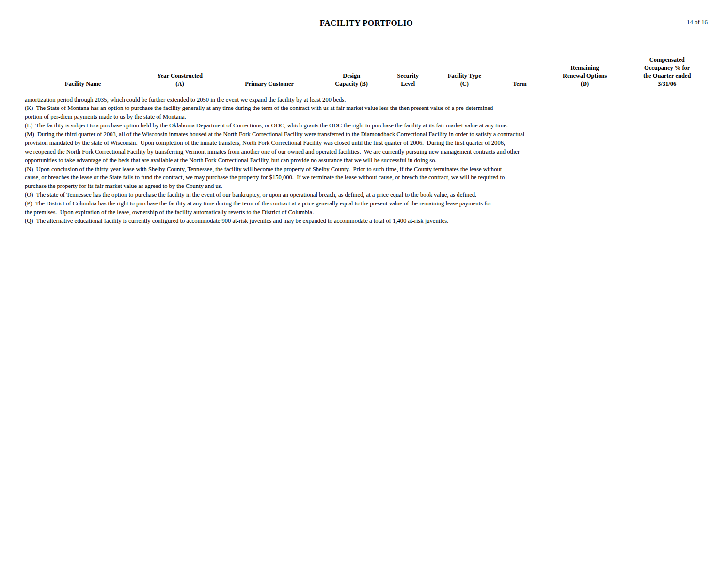14 of 16
FACILITY PORTFOLIO
| | | | | | | | | Compensated |
| | | | | | | | Remaining | Occupancy % for |
| | Year Constructed | | Design | Security | Facility Type | | Renewal Options | the Quarter ended |
| Facility Name | (A) | Primary Customer | Capacity (B) | Level | (C) | Term | (D) | 3/31/06 |
amortization period through 2035, which could be further extended to 2050 in the event we expand the facility by at least 200 beds.
(K) The State of Montana has an option to purchase the facility generally at any time during the term of the contract with us at fair market value less the then present value of a pre-determined
portion of per-diem payments made to us by the state of Montana.
(L) The facility is subject to a purchase option held by the Oklahoma Department of Corrections, or ODC, which grants the ODC the right to purchase the facility at its fair market value at any time.
(M) During the third quarter of 2003, all of the Wisconsin inmates housed at the North Fork Correctional Facility were transferred to the Diamondback Correctional Facility in order to satisfy a contractual
provision mandated by the state of Wisconsin. Upon completion of the inmate transfers, North Fork Correctional Facility was closed until the first quarter of 2006. During the first quarter of 2006,
we reopened the North Fork Correctional Facility by transferring Vermont inmates from another one of our owned and operated facilities. We are currently pursuing new management contracts and other
opportunities to take advantage of the beds that are available at the North Fork Correctional Facility, but can provide no assurance that we will be successful in doing so.
(N) Upon conclusion of the thirty-year lease with Shelby County, Tennessee, the facility will become the property of Shelby County. Prior to such time, if the County terminates the lease without
cause, or breaches the lease or the State fails to fund the contract, we may purchase the property for $150,000. If we terminate the lease without cause, or breach the contract, we will be required to
purchase the property for its fair market value as agreed to by the County and us.
(O) The state of Tennessee has the option to purchase the facility in the event of our bankruptcy, or upon an operational breach, as defined, at a price equal to the book value, as defined.
(P) The District of Columbia has the right to purchase the facility at any time during the term of the contract at a price generally equal to the present value of the remaining lease payments for
the premises. Upon expiration of the lease, ownership of the facility automatically reverts to the District of Columbia.
(Q) The alternative educational facility is currently configured to accommodate 900 at-risk juveniles and may be expanded to accommodate a total of 1,400 at-risk juveniles.